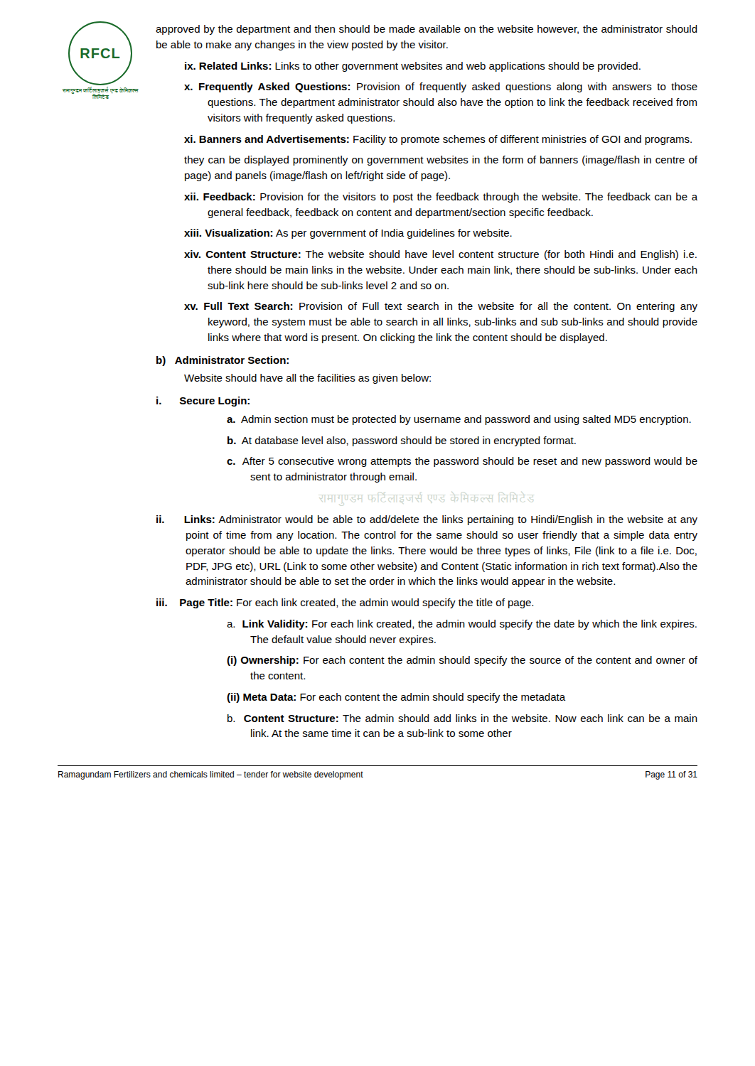RFCL
रामागुण्डम फर्टिलाइजर्स एण्ड केमिकल्स लिमिटेड
approved by the department and then should be made available on the website however, the administrator should be able to make any changes in the view posted by the visitor.
ix. Related Links: Links to other government websites and web applications should be provided.
x. Frequently Asked Questions: Provision of frequently asked questions along with answers to those questions. The department administrator should also have the option to link the feedback received from visitors with frequently asked questions.
xi. Banners and Advertisements: Facility to promote schemes of different ministries of GOI and programs.
they can be displayed prominently on government websites in the form of banners (image/flash in centre of page) and panels (image/flash on left/right side of page).
xii. Feedback: Provision for the visitors to post the feedback through the website. The feedback can be a general feedback, feedback on content and department/section specific feedback.
xiii. Visualization: As per government of India guidelines for website.
xiv. Content Structure: The website should have level content structure (for both Hindi and English) i.e. there should be main links in the website. Under each main link, there should be sub-links. Under each sub-link here should be sub-links level 2 and so on.
xv. Full Text Search: Provision of Full text search in the website for all the content. On entering any keyword, the system must be able to search in all links, sub-links and sub sub-links and should provide links where that word is present. On clicking the link the content should be displayed.
b) Administrator Section:
Website should have all the facilities as given below:
i. Secure Login:
a. Admin section must be protected by username and password and using salted MD5 encryption.
b. At database level also, password should be stored in encrypted format.
c. After 5 consecutive wrong attempts the password should be reset and new password would be sent to administrator through email.
रामागुण्डम फर्टिलाइजर्स एण्ड केमिकल्स लिमिटेड
ii. Links: Administrator would be able to add/delete the links pertaining to Hindi/English in the website at any point of time from any location. The control for the same should so user friendly that a simple data entry operator should be able to update the links. There would be three types of links, File (link to a file i.e. Doc, PDF, JPG etc), URL (Link to some other website) and Content (Static information in rich text format).Also the administrator should be able to set the order in which the links would appear in the website.
iii. Page Title: For each link created, the admin would specify the title of page.
a. Link Validity: For each link created, the admin would specify the date by which the link expires. The default value should never expires.
(i) Ownership: For each content the admin should specify the source of the content and owner of the content.
(ii) Meta Data: For each content the admin should specify the metadata
b. Content Structure: The admin should add links in the website. Now each link can be a main link. At the same time it can be a sub-link to some other
Ramagundam Fertilizers and chemicals limited – tender for website development Page 11 of 31